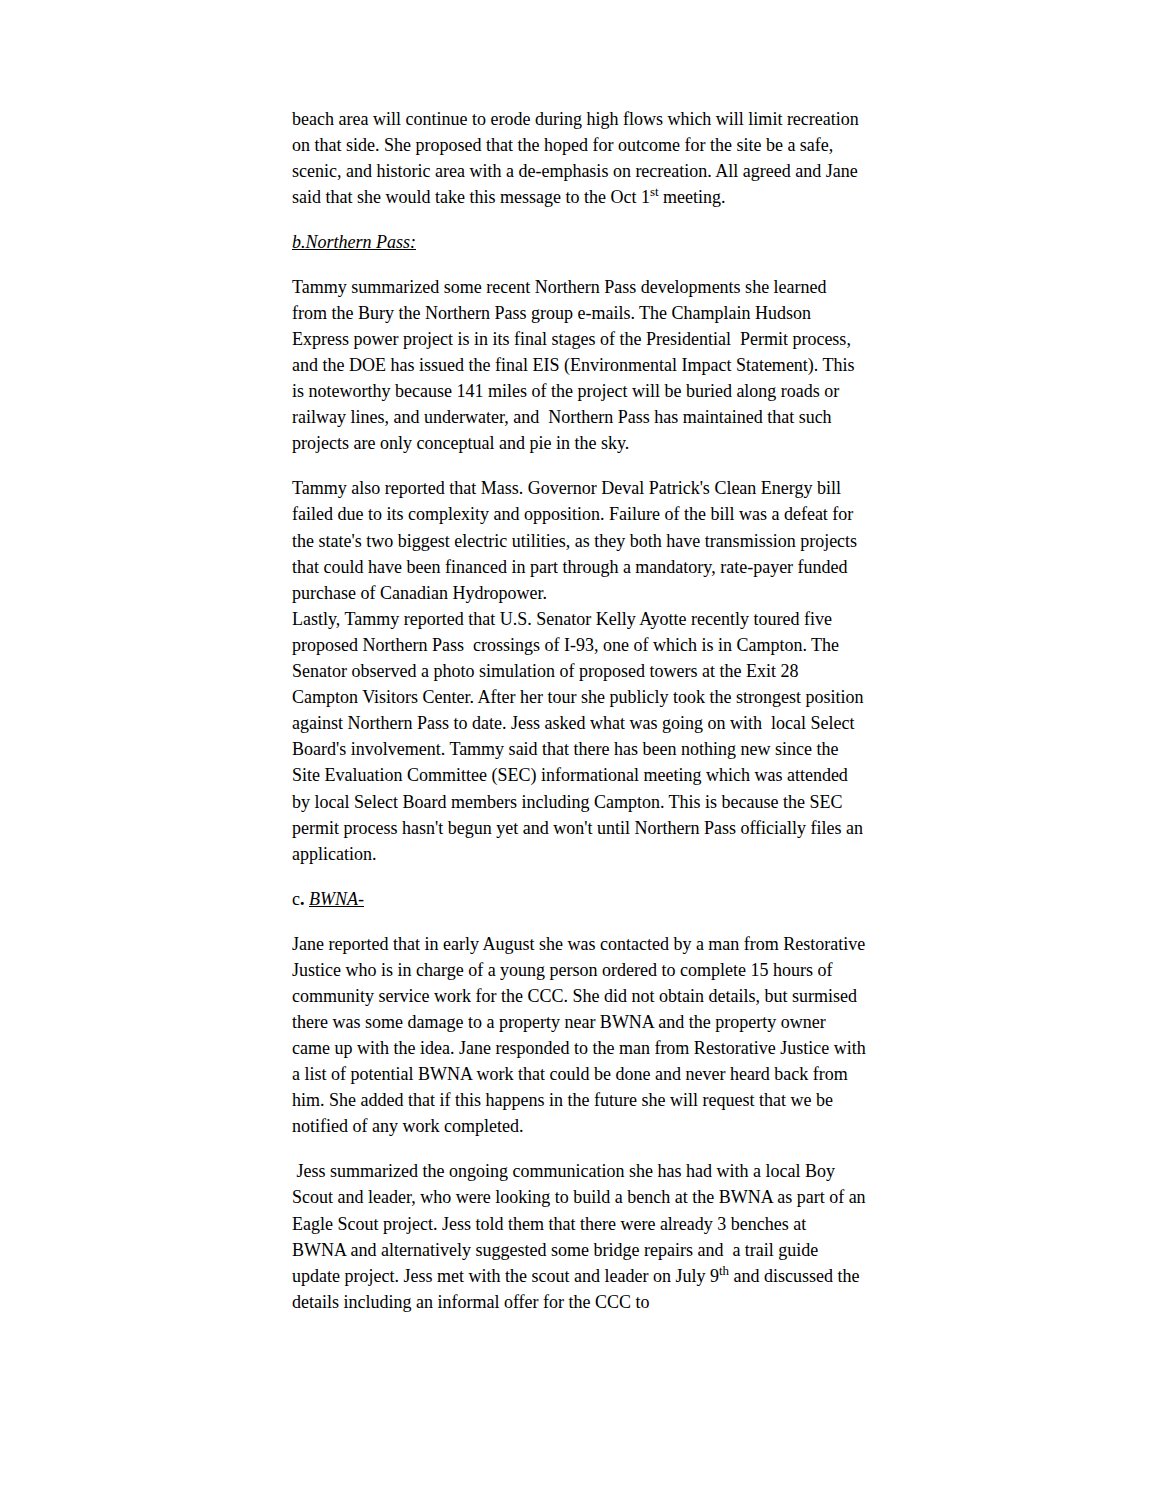beach area will continue to erode during high flows which will limit recreation on that side. She proposed that the hoped for outcome for the site be a safe, scenic, and historic area with a de-emphasis on recreation. All agreed and Jane said that she would take this message to the Oct 1st meeting.
b.Northern Pass:
Tammy summarized some recent Northern Pass developments she learned from the Bury the Northern Pass group e-mails. The Champlain Hudson Express power project is in its final stages of the Presidential Permit process, and the DOE has issued the final EIS (Environmental Impact Statement). This is noteworthy because 141 miles of the project will be buried along roads or railway lines, and underwater, and Northern Pass has maintained that such projects are only conceptual and pie in the sky.
Tammy also reported that Mass. Governor Deval Patrick's Clean Energy bill failed due to its complexity and opposition. Failure of the bill was a defeat for the state's two biggest electric utilities, as they both have transmission projects that could have been financed in part through a mandatory, rate-payer funded purchase of Canadian Hydropower.
Lastly, Tammy reported that U.S. Senator Kelly Ayotte recently toured five proposed Northern Pass crossings of I-93, one of which is in Campton. The Senator observed a photo simulation of proposed towers at the Exit 28 Campton Visitors Center. After her tour she publicly took the strongest position against Northern Pass to date. Jess asked what was going on with local Select Board's involvement. Tammy said that there has been nothing new since the Site Evaluation Committee (SEC) informational meeting which was attended by local Select Board members including Campton. This is because the SEC permit process hasn't begun yet and won't until Northern Pass officially files an application.
c. BWNA-
Jane reported that in early August she was contacted by a man from Restorative Justice who is in charge of a young person ordered to complete 15 hours of community service work for the CCC. She did not obtain details, but surmised there was some damage to a property near BWNA and the property owner came up with the idea. Jane responded to the man from Restorative Justice with a list of potential BWNA work that could be done and never heard back from him. She added that if this happens in the future she will request that we be notified of any work completed.
Jess summarized the ongoing communication she has had with a local Boy Scout and leader, who were looking to build a bench at the BWNA as part of an Eagle Scout project. Jess told them that there were already 3 benches at BWNA and alternatively suggested some bridge repairs and a trail guide update project. Jess met with the scout and leader on July 9th and discussed the details including an informal offer for the CCC to